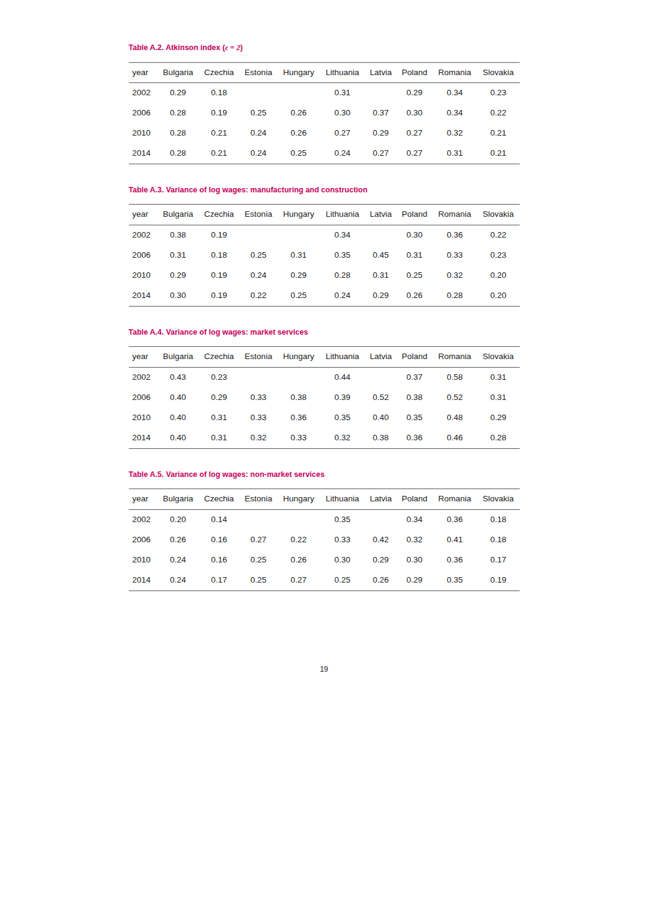Table A.2. Atkinson index ( ε = 2 )
| year | Bulgaria | Czechia | Estonia | Hungary | Lithuania | Latvia | Poland | Romania | Slovakia |
| --- | --- | --- | --- | --- | --- | --- | --- | --- | --- |
| 2002 | 0.29 | 0.18 | | | 0.31 | | 0.29 | 0.34 | 0.23 |
| 2006 | 0.28 | 0.19 | 0.25 | 0.26 | 0.30 | 0.37 | 0.30 | 0.34 | 0.22 |
| 2010 | 0.28 | 0.21 | 0.24 | 0.26 | 0.27 | 0.29 | 0.27 | 0.32 | 0.21 |
| 2014 | 0.28 | 0.21 | 0.24 | 0.25 | 0.24 | 0.27 | 0.27 | 0.31 | 0.21 |
Table A.3. Variance of log wages: manufacturing and construction
| year | Bulgaria | Czechia | Estonia | Hungary | Lithuania | Latvia | Poland | Romania | Slovakia |
| --- | --- | --- | --- | --- | --- | --- | --- | --- | --- |
| 2002 | 0.38 | 0.19 | | | 0.34 | | 0.30 | 0.36 | 0.22 |
| 2006 | 0.31 | 0.18 | 0.25 | 0.31 | 0.35 | 0.45 | 0.31 | 0.33 | 0.23 |
| 2010 | 0.29 | 0.19 | 0.24 | 0.29 | 0.28 | 0.31 | 0.25 | 0.32 | 0.20 |
| 2014 | 0.30 | 0.19 | 0.22 | 0.25 | 0.24 | 0.29 | 0.26 | 0.28 | 0.20 |
Table A.4. Variance of log wages: market services
| year | Bulgaria | Czechia | Estonia | Hungary | Lithuania | Latvia | Poland | Romania | Slovakia |
| --- | --- | --- | --- | --- | --- | --- | --- | --- | --- |
| 2002 | 0.43 | 0.23 | | | 0.44 | | 0.37 | 0.58 | 0.31 |
| 2006 | 0.40 | 0.29 | 0.33 | 0.38 | 0.39 | 0.52 | 0.38 | 0.52 | 0.31 |
| 2010 | 0.40 | 0.31 | 0.33 | 0.36 | 0.35 | 0.40 | 0.35 | 0.48 | 0.29 |
| 2014 | 0.40 | 0.31 | 0.32 | 0.33 | 0.32 | 0.38 | 0.36 | 0.46 | 0.28 |
Table A.5. Variance of log wages: non-market services
| year | Bulgaria | Czechia | Estonia | Hungary | Lithuania | Latvia | Poland | Romania | Slovakia |
| --- | --- | --- | --- | --- | --- | --- | --- | --- | --- |
| 2002 | 0.20 | 0.14 | | | 0.35 | | 0.34 | 0.36 | 0.18 |
| 2006 | 0.26 | 0.16 | 0.27 | 0.22 | 0.33 | 0.42 | 0.32 | 0.41 | 0.18 |
| 2010 | 0.24 | 0.16 | 0.25 | 0.26 | 0.30 | 0.29 | 0.30 | 0.36 | 0.17 |
| 2014 | 0.24 | 0.17 | 0.25 | 0.27 | 0.25 | 0.26 | 0.29 | 0.35 | 0.19 |
19